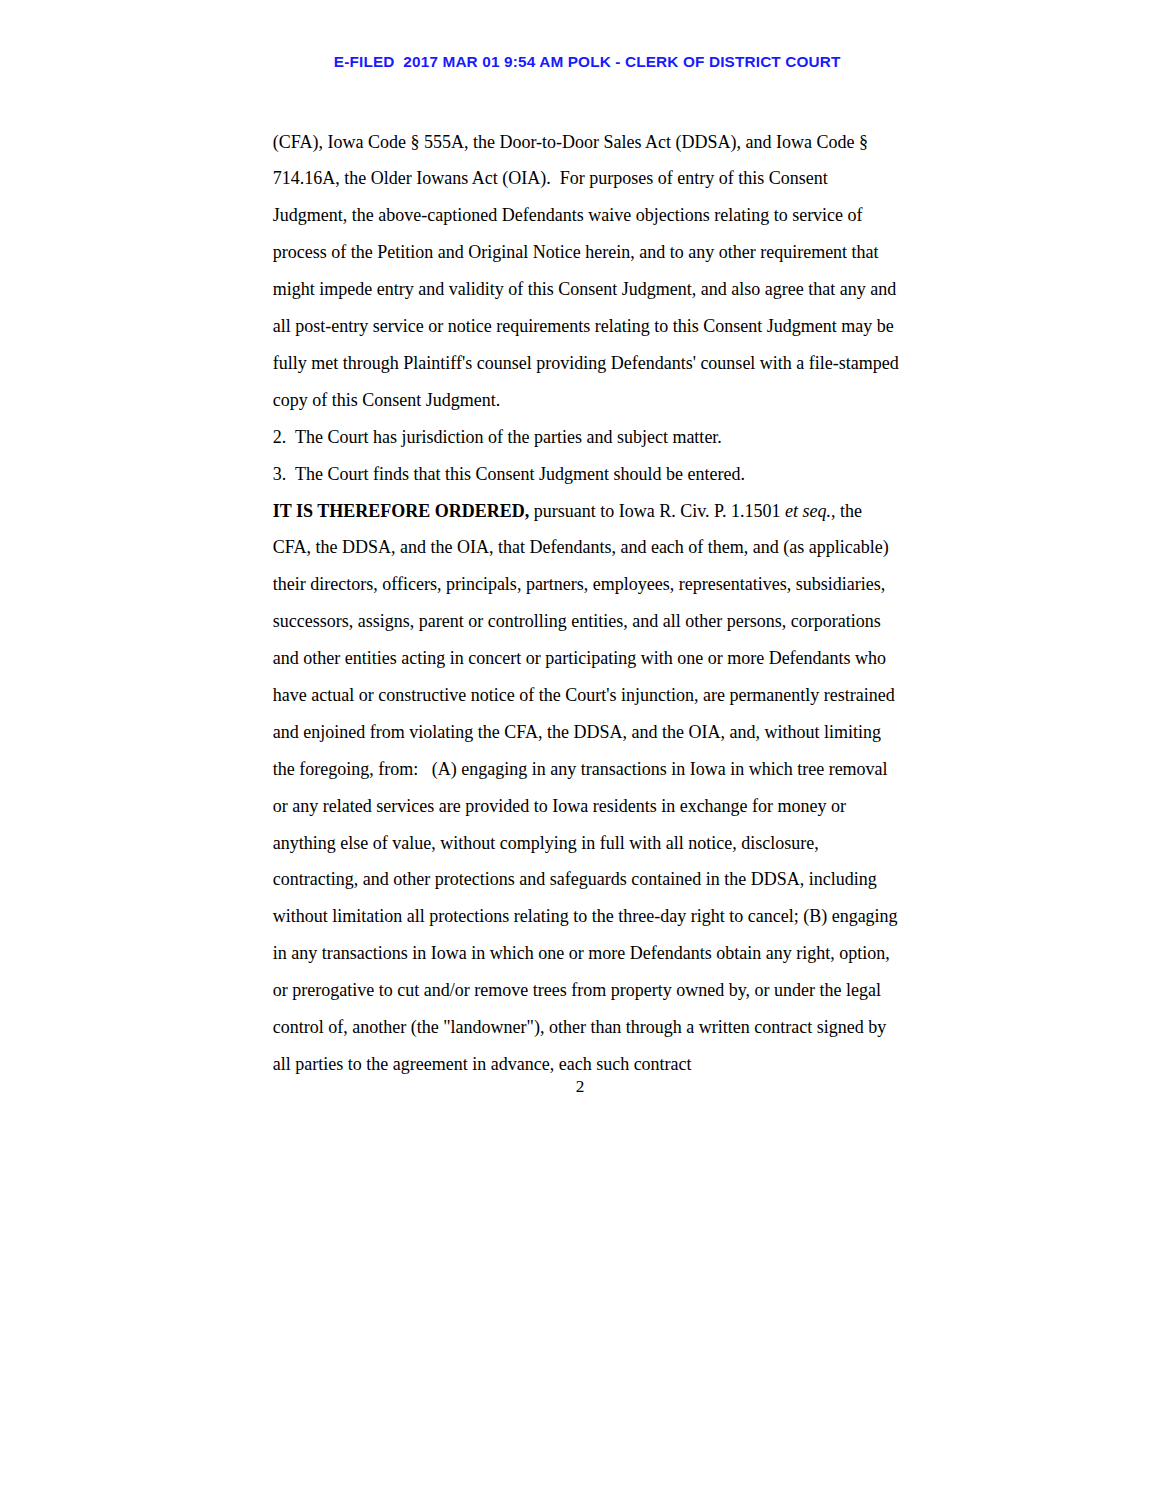E-FILED 2017 MAR 01 9:54 AM POLK - CLERK OF DISTRICT COURT
(CFA), Iowa Code § 555A, the Door-to-Door Sales Act (DDSA), and Iowa Code § 714.16A, the Older Iowans Act (OIA). For purposes of entry of this Consent Judgment, the above-captioned Defendants waive objections relating to service of process of the Petition and Original Notice herein, and to any other requirement that might impede entry and validity of this Consent Judgment, and also agree that any and all post-entry service or notice requirements relating to this Consent Judgment may be fully met through Plaintiff's counsel providing Defendants' counsel with a file-stamped copy of this Consent Judgment.
2. The Court has jurisdiction of the parties and subject matter.
3. The Court finds that this Consent Judgment should be entered.
IT IS THEREFORE ORDERED, pursuant to Iowa R. Civ. P. 1.1501 et seq., the CFA, the DDSA, and the OIA, that Defendants, and each of them, and (as applicable) their directors, officers, principals, partners, employees, representatives, subsidiaries, successors, assigns, parent or controlling entities, and all other persons, corporations and other entities acting in concert or participating with one or more Defendants who have actual or constructive notice of the Court's injunction, are permanently restrained and enjoined from violating the CFA, the DDSA, and the OIA, and, without limiting the foregoing, from: (A) engaging in any transactions in Iowa in which tree removal or any related services are provided to Iowa residents in exchange for money or anything else of value, without complying in full with all notice, disclosure, contracting, and other protections and safeguards contained in the DDSA, including without limitation all protections relating to the three-day right to cancel; (B) engaging in any transactions in Iowa in which one or more Defendants obtain any right, option, or prerogative to cut and/or remove trees from property owned by, or under the legal control of, another (the "landowner"), other than through a written contract signed by all parties to the agreement in advance, each such contract
2